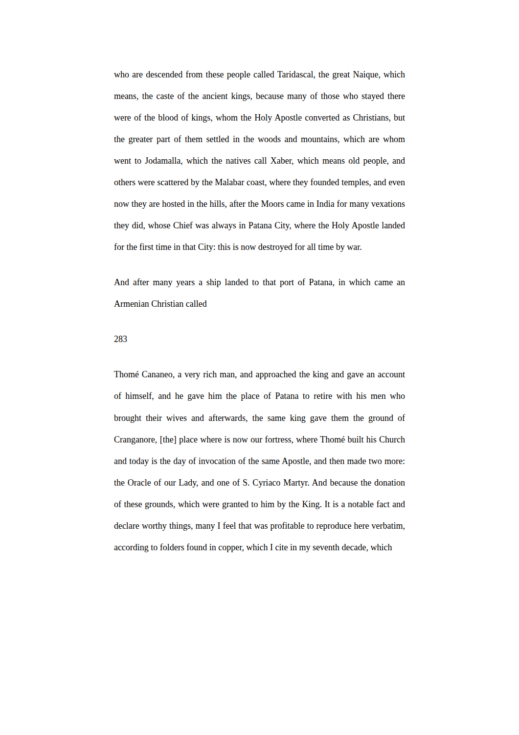who are descended from these people called Taridascal, the great Naique, which means, the caste of the ancient kings, because many of those who stayed there were of the blood of kings, whom the Holy Apostle converted as Christians, but the greater part of them settled in the woods and mountains, which are whom went to Jodamalla, which the natives call Xaber, which means old people, and others were scattered by the Malabar coast, where they founded temples, and even now they are hosted in the hills, after the Moors came in India for many vexations they did, whose Chief was always in Patana City, where the Holy Apostle landed for the first time in that City: this is now destroyed for all time by war.
And after many years a ship landed to that port of Patana, in which came an Armenian Christian called
283
Thomé Cananeo, a very rich man, and approached the king and gave an account of himself, and he gave him the place of Patana to retire with his men who brought their wives and afterwards, the same king gave them the ground of Cranganore, [the] place where is now our fortress, where Thomé built his Church and today is the day of invocation of the same Apostle, and then made two more: the Oracle of our Lady, and one of S. Cyriaco Martyr. And because the donation of these grounds, which were granted to him by the King. It is a notable fact and declare worthy things, many I feel that was profitable to reproduce here verbatim, according to folders found in copper, which I cite in my seventh decade, which